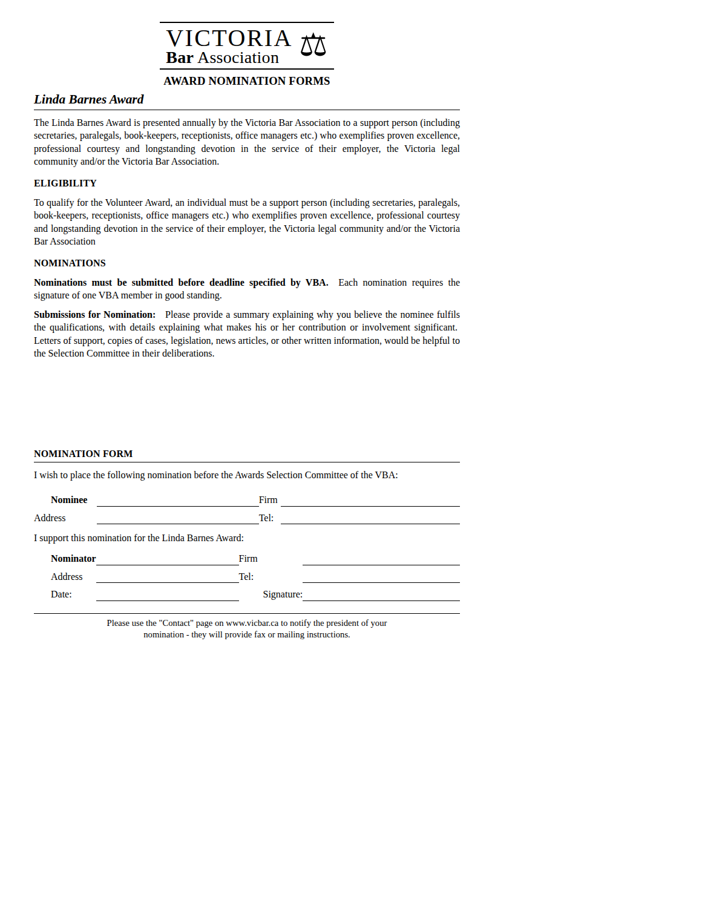VICTORIA
Bar Association
⚖
AWARD NOMINATION FORMS
Linda Barnes Award
The Linda Barnes Award is presented annually by the Victoria Bar Association to a support person (including secretaries, paralegals, book-keepers, receptionists, office managers etc.) who exemplifies proven excellence, professional courtesy and longstanding devotion in the service of their employer, the Victoria legal community and/or the Victoria Bar Association.
Eligibility
To qualify for the Volunteer Award, an individual must be a support person (including secretaries, paralegals, book-keepers, receptionists, office managers etc.) who exemplifies proven excellence, professional courtesy and longstanding devotion in the service of their employer, the Victoria legal community and/or the Victoria Bar Association
Nominations
Nominations must be submitted before deadline specified by VBA. Each nomination requires the signature of one VBA member in good standing.
Submissions for Nomination: Please provide a summary explaining why you believe the nominee fulfils the qualifications, with details explaining what makes his or her contribution or involvement significant. Letters of support, copies of cases, legislation, news articles, or other written information, would be helpful to the Selection Committee in their deliberations.
Nomination Form
I wish to place the following nomination before the Awards Selection Committee of the VBA:
| Nominee | | Firm | |
| Address | | Tel: | |
I support this nomination for the Linda Barnes Award:
| Nominator | | Firm | |
| Address | | Tel: | |
| Date: | | Signature: | |
Please use the "Contact" page on www.vicbar.ca to notify the president of your
nomination - they will provide fax or mailing instructions.